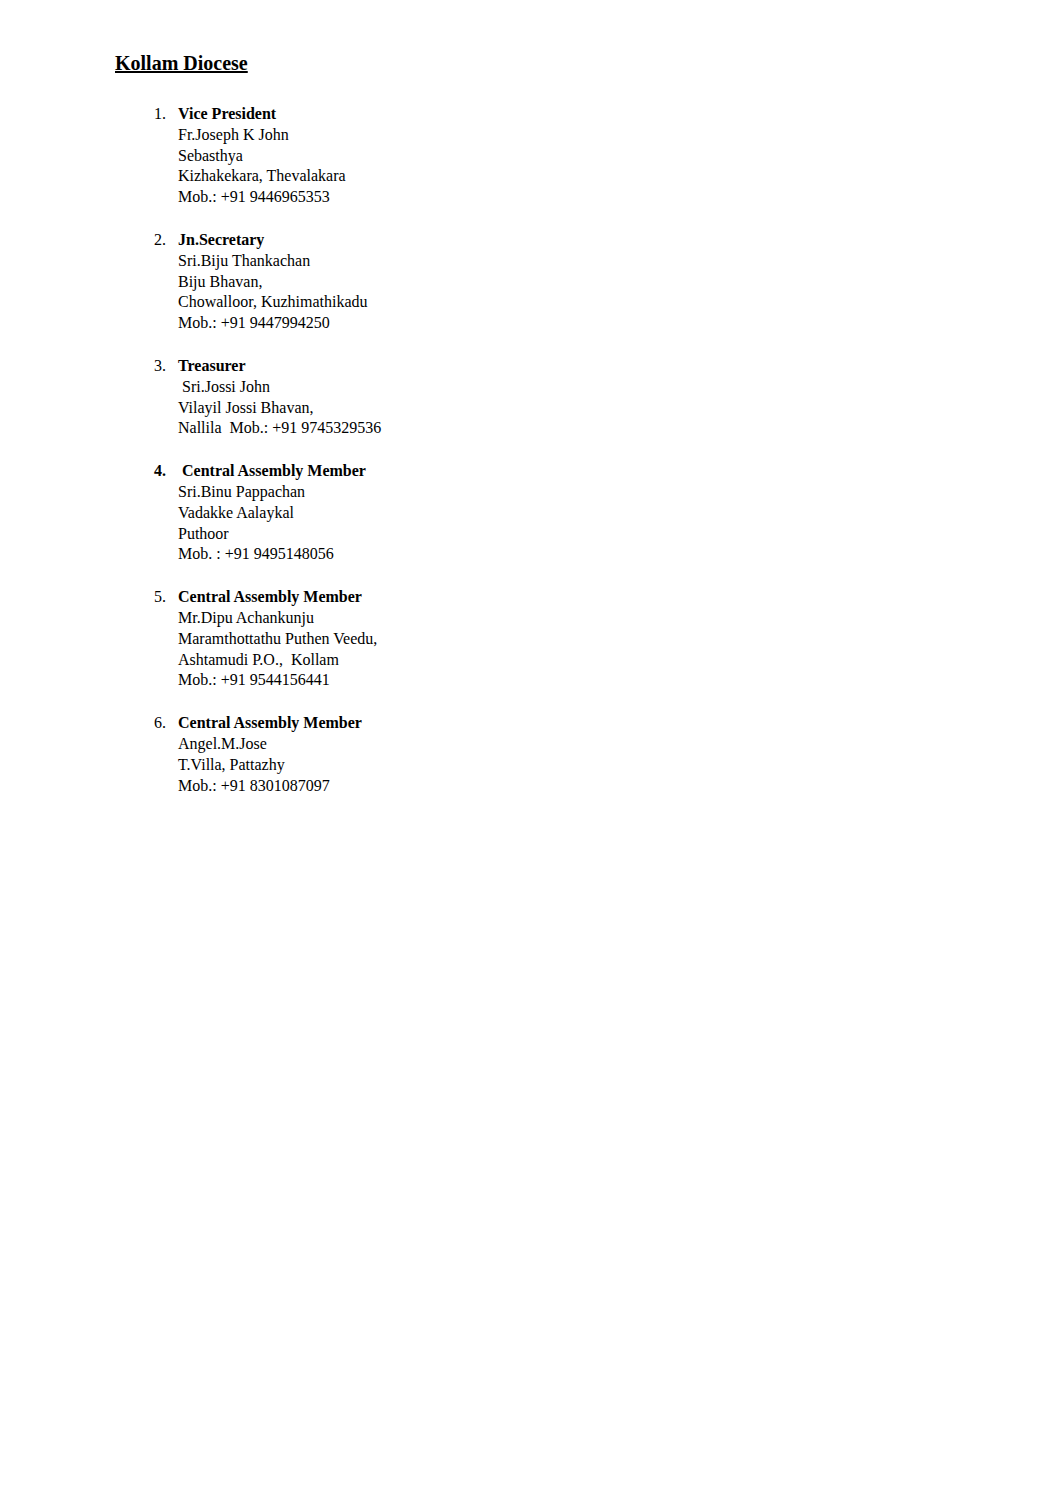Kollam Diocese
Vice President Fr.Joseph K John Sebasthya Kizhakekara, Thevalakara Mob.: +91 9446965353
Jn.Secretary Sri.Biju Thankachan Biju Bhavan, Chowalloor, Kuzhimathikadu Mob.: +91 9447994250
Treasurer Sri.Jossi John Vilayil Jossi Bhavan, Nallila Mob.: +91 9745329536
Central Assembly Member Sri.Binu Pappachan Vadakke Aalaykal Puthoor Mob. : +91 9495148056
Central Assembly Member Mr.Dipu Achankunju Maramthottathu Puthen Veedu, Ashtamudi P.O., Kollam Mob.: +91 9544156441
Central Assembly Member Angel.M.Jose T.Villa, Pattazhy Mob.: +91 8301087097